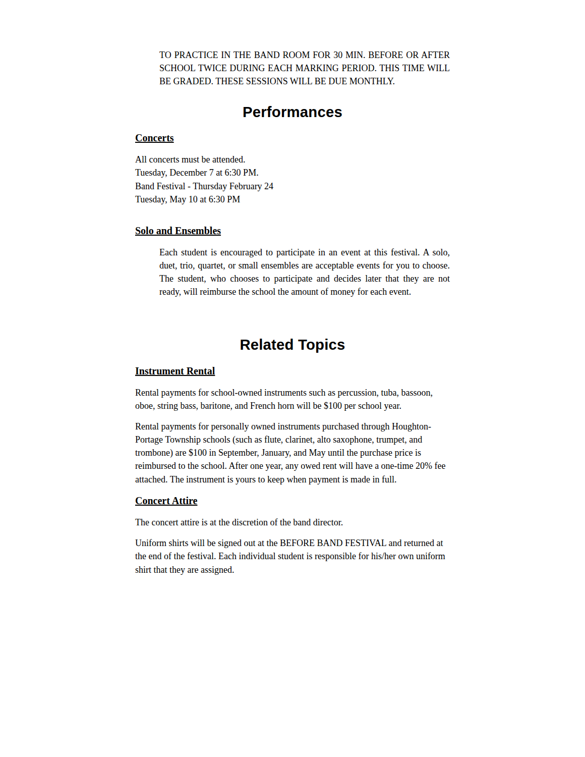To practice in the band room for 30 min. before or after school twice during each marking period. This time will be graded. These sessions will be due monthly.
Performances
Concerts
All concerts must be attended.
Tuesday, December 7 at 6:30 PM.
Band Festival - Thursday February 24
Tuesday, May 10 at 6:30 PM
Solo and Ensembles
Each student is encouraged to participate in an event at this festival. A solo, duet, trio, quartet, or small ensembles are acceptable events for you to choose. The student, who chooses to participate and decides later that they are not ready, will reimburse the school the amount of money for each event.
Related Topics
Instrument Rental
Rental payments for school-owned instruments such as percussion, tuba, bassoon, oboe, string bass, baritone, and French horn will be $100 per school year.
Rental payments for personally owned instruments purchased through Houghton-Portage Township schools (such as flute, clarinet, alto saxophone, trumpet, and trombone) are $100 in September, January, and May until the purchase price is reimbursed to the school. After one year, any owed rent will have a one-time 20% fee attached. The instrument is yours to keep when payment is made in full.
Concert Attire
The concert attire is at the discretion of the band director.
Uniform shirts will be signed out at the BEFORE BAND FESTIVAL and returned at the end of the festival. Each individual student is responsible for his/her own uniform shirt that they are assigned.